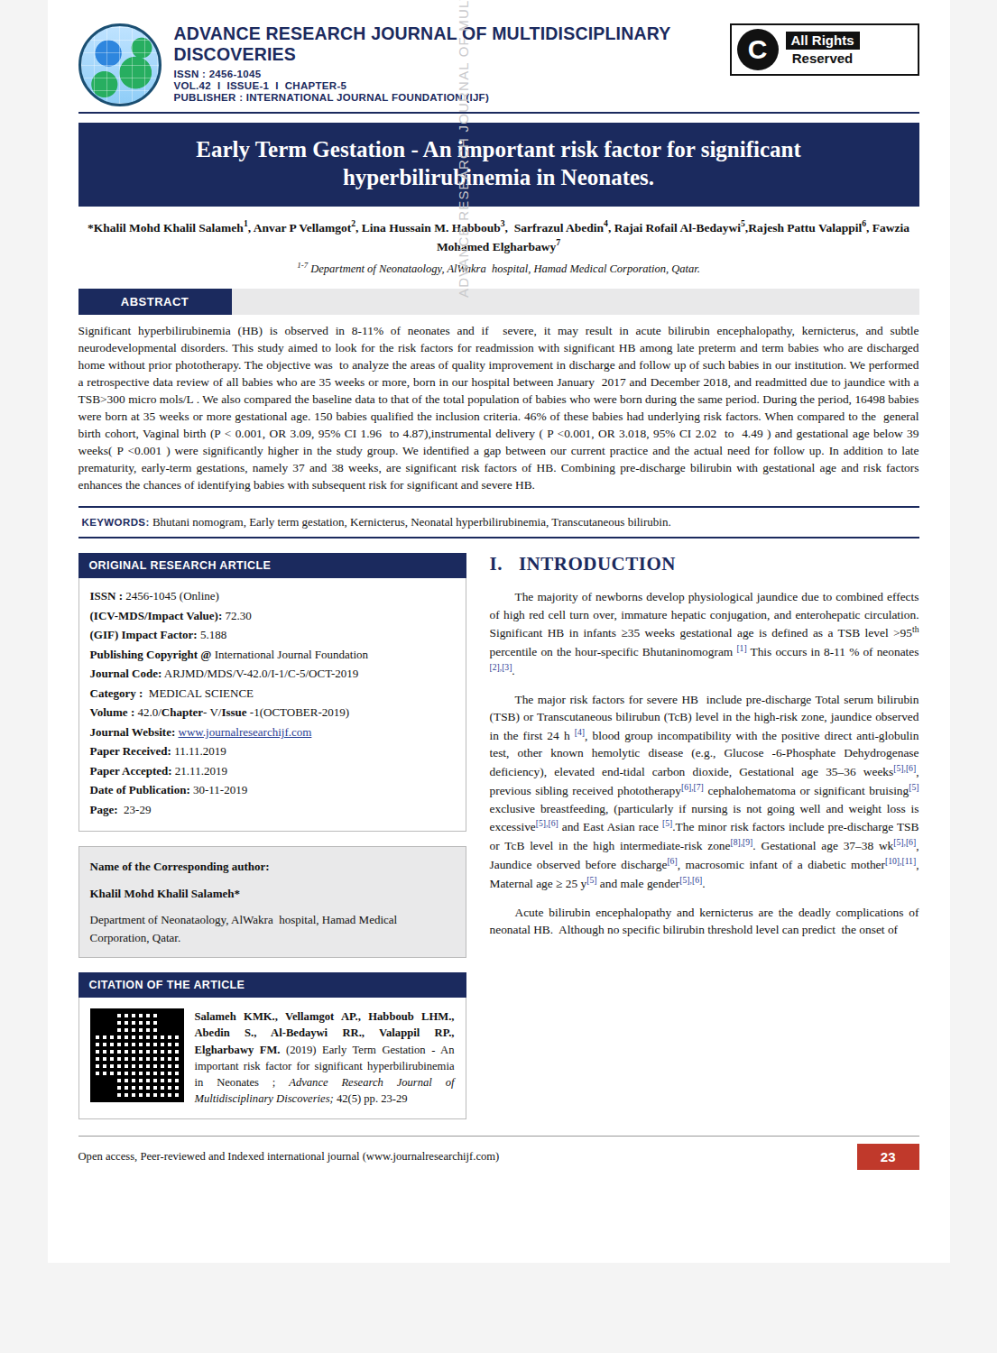ADVANCE RESEARCH JOURNAL OF MULTIDISCIPLINARY DISCOVERIES
ISSN : 2456-1045
VOL.42 I ISSUE-1 I CHAPTER-5
PUBLISHER : INTERNATIONAL JOURNAL FOUNDATION (IJF)
C
All Rights Reserved
Early Term Gestation - An important risk factor for significant
hyperbilirubinemia in Neonates.
*Khalil Mohd Khalil Salameh1, Anvar P Vellamgot2, Lina Hussain M. Habboub3, Sarfrazul Abedin4, Rajai Rofail Al-Bedaywi5,Rajesh Pattu Valappil6, Fawzia Mohamed Elgharbawy7
1-7 Department of Neonataology, AlWakra hospital, Hamad Medical Corporation, Qatar.
ABSTRACT
Significant hyperbilirubinemia (HB) is observed in 8-11% of neonates and if severe, it may result in acute bilirubin encephalopathy, kernicterus, and subtle neurodevelopmental disorders. This study aimed to look for the risk factors for readmission with significant HB among late preterm and term babies who are discharged home without prior phototherapy. The objective was to analyze the areas of quality improvement in discharge and follow up of such babies in our institution. We performed a retrospective data review of all babies who are 35 weeks or more, born in our hospital between January 2017 and December 2018, and readmitted due to jaundice with a TSB>300 micro mols/L . We also compared the baseline data to that of the total population of babies who were born during the same period. During the period, 16498 babies were born at 35 weeks or more gestational age. 150 babies qualified the inclusion criteria. 46% of these babies had underlying risk factors. When compared to the general birth cohort, Vaginal birth (P < 0.001, OR 3.09, 95% CI 1.96 to 4.87),instrumental delivery ( P <0.001, OR 3.018, 95% CI 2.02 to 4.49 ) and gestational age below 39 weeks( P <0.001 ) were significantly higher in the study group. We identified a gap between our current practice and the actual need for follow up. In addition to late prematurity, early-term gestations, namely 37 and 38 weeks, are significant risk factors of HB. Combining pre-discharge bilirubin with gestational age and risk factors enhances the chances of identifying babies with subsequent risk for significant and severe HB.
KEYWORDS: Bhutani nomogram, Early term gestation, Kernicterus, Neonatal hyperbilirubinemia, Transcutaneous bilirubin.
ADVANCE RESEARCH JOURNAL OF MULTIDISCIPLINARY DISCOVERIES
ORIGINAL RESEARCH ARTICLE
ISSN : 2456-1045 (Online)
(ICV-MDS/Impact Value): 72.30
(GIF) Impact Factor: 5.188
Publishing Copyright @ International Journal Foundation
Journal Code: ARJMD/MDS/V-42.0/I-1/C-5/OCT-2019
Category : MEDICAL SCIENCE
Volume : 42.0/Chapter- V/Issue -1(OCTOBER-2019)
Journal Website: www.journalresearchijf.com
Paper Received: 11.11.2019
Paper Accepted: 21.11.2019
Date of Publication: 30-11-2019
Page: 23-29
Name of the Corresponding author:
Khalil Mohd Khalil Salameh*
Department of Neonataology, AlWakra hospital, Hamad Medical Corporation, Qatar.
CITATION OF THE ARTICLE
Salameh KMK., Vellamgot AP., Habboub LHM., Abedin S., Al-Bedaywi RR., Valappil RP., Elgharbawy FM. (2019) Early Term Gestation - An important risk factor for significant hyperbilirubinemia in Neonates ; Advance Research Journal of Multidisciplinary Discoveries; 42(5) pp. 23-29
I. INTRODUCTION
The majority of newborns develop physiological jaundice due to combined effects of high red cell turn over, immature hepatic conjugation, and enterohepatic circulation. Significant HB in infants ≥35 weeks gestational age is defined as a TSB level >95th percentile on the hour-specific Bhutaninomogram [1] This occurs in 8-11 % of neonates [2],[3].
The major risk factors for severe HB include pre-discharge Total serum bilirubin (TSB) or Transcutaneous bilirubun (TcB) level in the high-risk zone, jaundice observed in the first 24 h [4], blood group incompatibility with the positive direct anti-globulin test, other known hemolytic disease (e.g., Glucose -6-Phosphate Dehydrogenase deficiency), elevated end-tidal carbon dioxide, Gestational age 35–36 weeks[5],[6], previous sibling received phototherapy[6],[7] cephalohematoma or significant bruising[5] exclusive breastfeeding, (particularly if nursing is not going well and weight loss is excessive[5],[6] and East Asian race [5].The minor risk factors include pre-discharge TSB or TcB level in the high intermediate-risk zone[8],[9]. Gestational age 37–38 wk[5],[6], Jaundice observed before discharge[6], macrosomic infant of a diabetic mother[10],[11], Maternal age ≥ 25 y[5] and male gender[5],[6].
Acute bilirubin encephalopathy and kernicterus are the deadly complications of neonatal HB. Although no specific bilirubin threshold level can predict the onset of
Open access, Peer-reviewed and Indexed international journal (www.journalresearchijf.com)
23